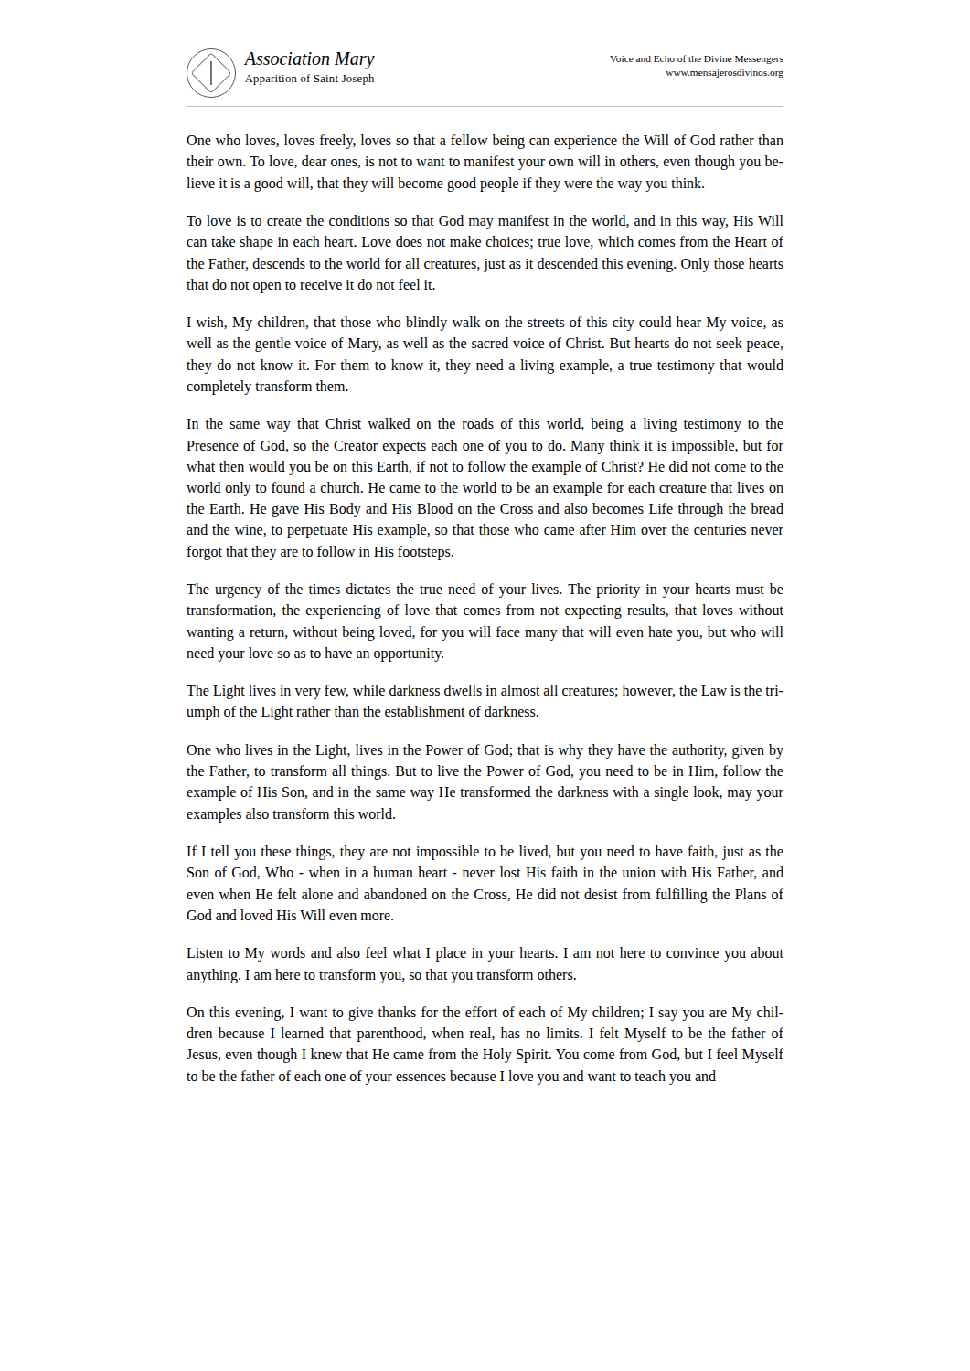Association Mary
Apparition of Saint Joseph
Voice and Echo of the Divine Messengers
www.mensajerosdivinos.org
One who loves, loves freely, loves so that a fellow being can experience the Will of God rather than their own. To love, dear ones, is not to want to manifest your own will in others, even though you believe it is a good will, that they will become good people if they were the way you think.
To love is to create the conditions so that God may manifest in the world, and in this way, His Will can take shape in each heart. Love does not make choices; true love, which comes from the Heart of the Father, descends to the world for all creatures, just as it descended this evening. Only those hearts that do not open to receive it do not feel it.
I wish, My children, that those who blindly walk on the streets of this city could hear My voice, as well as the gentle voice of Mary, as well as the sacred voice of Christ. But hearts do not seek peace, they do not know it. For them to know it, they need a living example, a true testimony that would completely transform them.
In the same way that Christ walked on the roads of this world, being a living testimony to the Presence of God, so the Creator expects each one of you to do. Many think it is impossible, but for what then would you be on this Earth, if not to follow the example of Christ? He did not come to the world only to found a church. He came to the world to be an example for each creature that lives on the Earth. He gave His Body and His Blood on the Cross and also becomes Life through the bread and the wine, to perpetuate His example, so that those who came after Him over the centuries never forgot that they are to follow in His footsteps.
The urgency of the times dictates the true need of your lives. The priority in your hearts must be transformation, the experiencing of love that comes from not expecting results, that loves without wanting a return, without being loved, for you will face many that will even hate you, but who will need your love so as to have an opportunity.
The Light lives in very few, while darkness dwells in almost all creatures; however, the Law is the triumph of the Light rather than the establishment of darkness.
One who lives in the Light, lives in the Power of God; that is why they have the authority, given by the Father, to transform all things. But to live the Power of God, you need to be in Him, follow the example of His Son, and in the same way He transformed the darkness with a single look, may your examples also transform this world.
If I tell you these things, they are not impossible to be lived, but you need to have faith, just as the Son of God, Who - when in a human heart - never lost His faith in the union with His Father, and even when He felt alone and abandoned on the Cross, He did not desist from fulfilling the Plans of God and loved His Will even more.
Listen to My words and also feel what I place in your hearts. I am not here to convince you about anything. I am here to transform you, so that you transform others.
On this evening, I want to give thanks for the effort of each of My children; I say you are My children because I learned that parenthood, when real, has no limits. I felt Myself to be the father of Jesus, even though I knew that He came from the Holy Spirit. You come from God, but I feel Myself to be the father of each one of your essences because I love you and want to teach you and